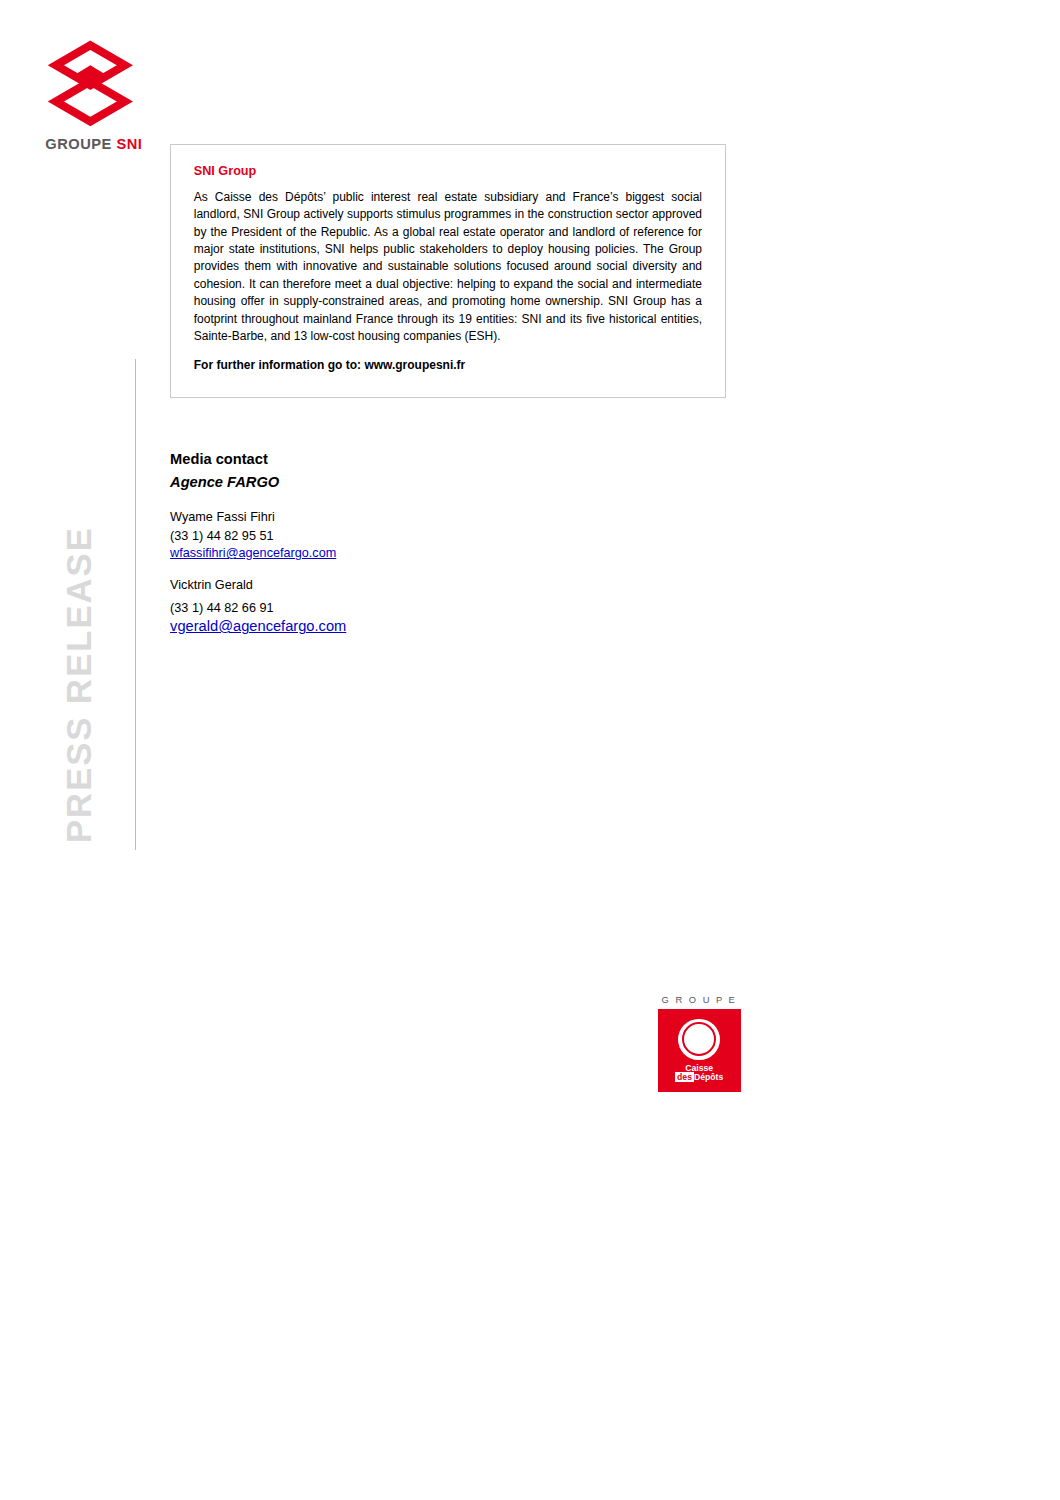GROUPE SNI
PRESS RELEASE
SNI Group
As Caisse des Dépôts’ public interest real estate subsidiary and France’s biggest social landlord, SNI Group actively supports stimulus programmes in the construction sector approved by the President of the Republic. As a global real estate operator and landlord of reference for major state institutions, SNI helps public stakeholders to deploy housing policies. The Group provides them with innovative and sustainable solutions focused around social diversity and cohesion. It can therefore meet a dual objective: helping to expand the social and intermediate housing offer in supply-constrained areas, and promoting home ownership. SNI Group has a footprint throughout mainland France through its 19 entities: SNI and its five historical entities, Sainte-Barbe, and 13 low-cost housing companies (ESH).
For further information go to: www.groupesni.fr
Media contact
Agence FARGO
Wyame Fassi Fihri
(33 1) 44 82 95 51
wfassifihri@agencefargo.com
Vicktrin Gerald
(33 1) 44 82 66 91
vgerald@agencefargo.com
G R O U P E
Caisse
des Dépôts